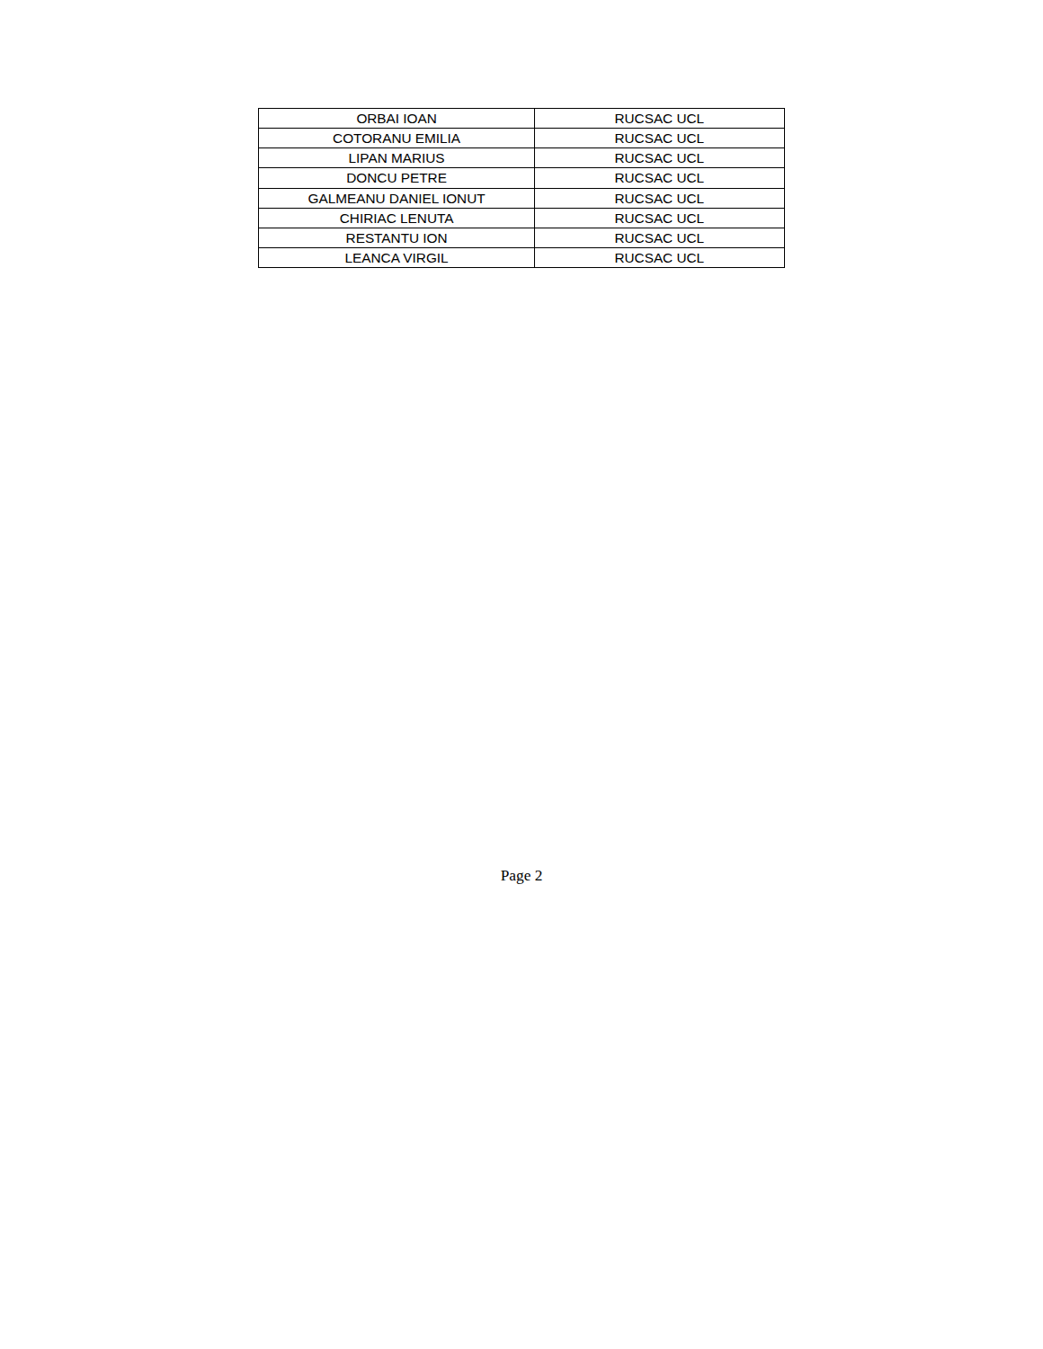| ORBAI IOAN | RUCSAC UCL |
| COTORANU EMILIA | RUCSAC UCL |
| LIPAN MARIUS | RUCSAC UCL |
| DONCU PETRE | RUCSAC UCL |
| GALMEANU DANIEL IONUT | RUCSAC UCL |
| CHIRIAC LENUTA | RUCSAC UCL |
| RESTANTU ION | RUCSAC UCL |
| LEANCA VIRGIL | RUCSAC UCL |
Page 2